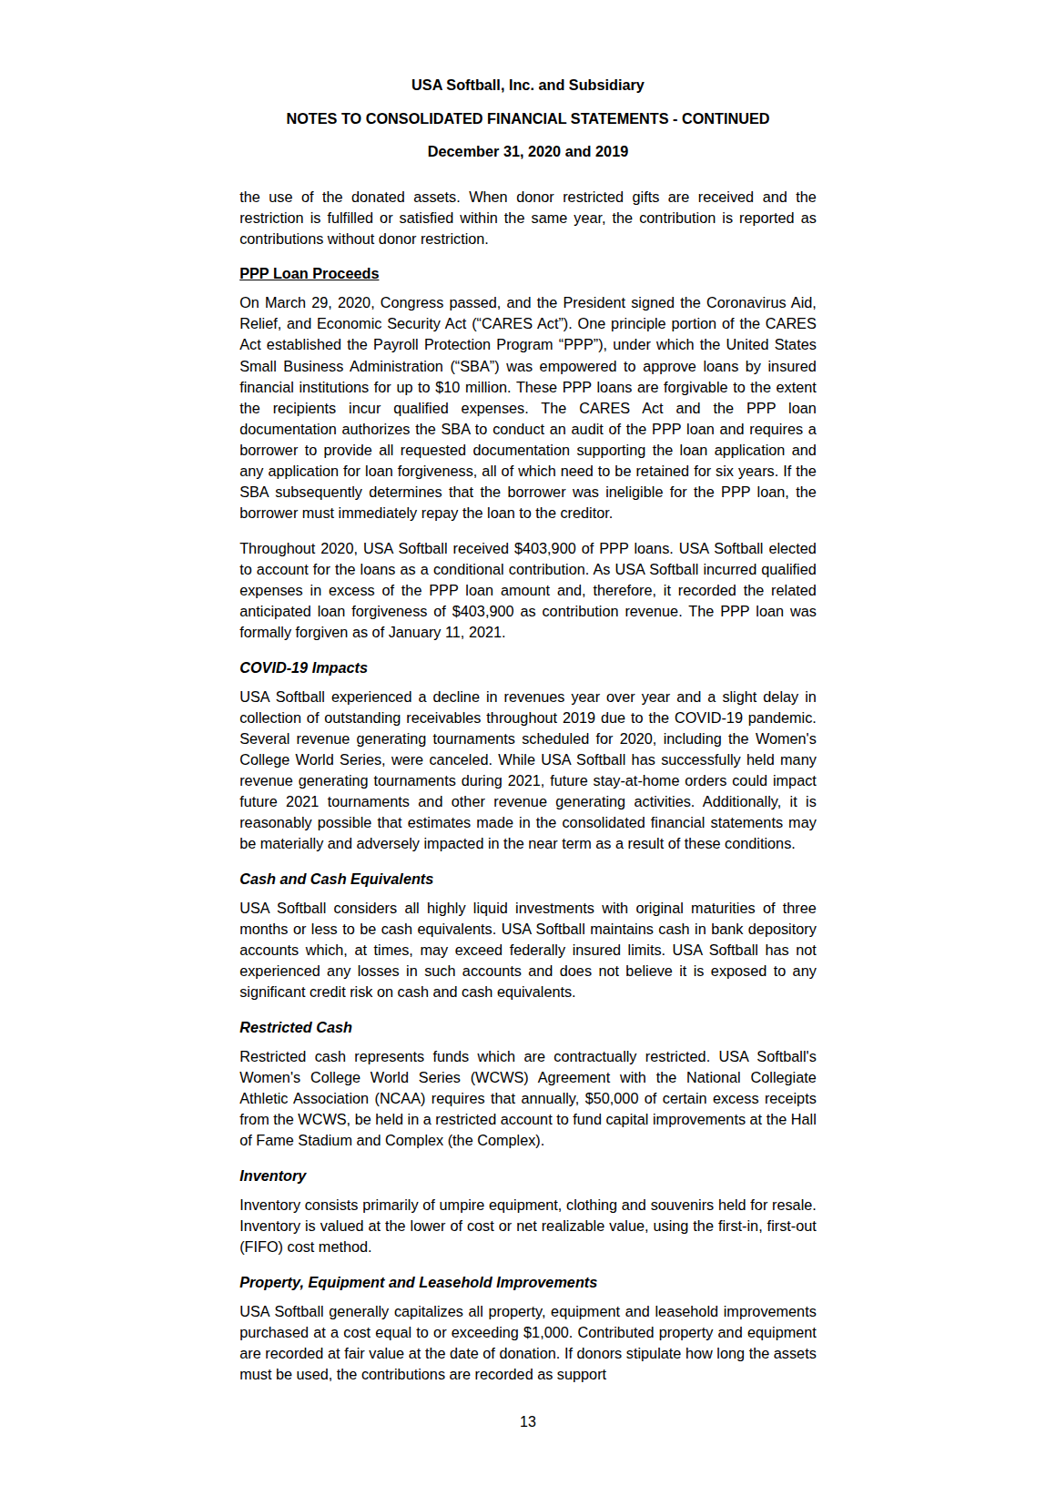USA Softball, Inc. and Subsidiary
NOTES TO CONSOLIDATED FINANCIAL STATEMENTS - CONTINUED
December 31, 2020 and 2019
the use of the donated assets. When donor restricted gifts are received and the restriction is fulfilled or satisfied within the same year, the contribution is reported as contributions without donor restriction.
PPP Loan Proceeds
On March 29, 2020, Congress passed, and the President signed the Coronavirus Aid, Relief, and Economic Security Act (“CARES Act”). One principle portion of the CARES Act established the Payroll Protection Program “PPP”), under which the United States Small Business Administration (“SBA”) was empowered to approve loans by insured financial institutions for up to $10 million. These PPP loans are forgivable to the extent the recipients incur qualified expenses. The CARES Act and the PPP loan documentation authorizes the SBA to conduct an audit of the PPP loan and requires a borrower to provide all requested documentation supporting the loan application and any application for loan forgiveness, all of which need to be retained for six years. If the SBA subsequently determines that the borrower was ineligible for the PPP loan, the borrower must immediately repay the loan to the creditor.
Throughout 2020, USA Softball received $403,900 of PPP loans. USA Softball elected to account for the loans as a conditional contribution. As USA Softball incurred qualified expenses in excess of the PPP loan amount and, therefore, it recorded the related anticipated loan forgiveness of $403,900 as contribution revenue. The PPP loan was formally forgiven as of January 11, 2021.
COVID-19 Impacts
USA Softball experienced a decline in revenues year over year and a slight delay in collection of outstanding receivables throughout 2019 due to the COVID-19 pandemic. Several revenue generating tournaments scheduled for 2020, including the Women's College World Series, were canceled. While USA Softball has successfully held many revenue generating tournaments during 2021, future stay-at-home orders could impact future 2021 tournaments and other revenue generating activities. Additionally, it is reasonably possible that estimates made in the consolidated financial statements may be materially and adversely impacted in the near term as a result of these conditions.
Cash and Cash Equivalents
USA Softball considers all highly liquid investments with original maturities of three months or less to be cash equivalents. USA Softball maintains cash in bank depository accounts which, at times, may exceed federally insured limits. USA Softball has not experienced any losses in such accounts and does not believe it is exposed to any significant credit risk on cash and cash equivalents.
Restricted Cash
Restricted cash represents funds which are contractually restricted. USA Softball's Women's College World Series (WCWS) Agreement with the National Collegiate Athletic Association (NCAA) requires that annually, $50,000 of certain excess receipts from the WCWS, be held in a restricted account to fund capital improvements at the Hall of Fame Stadium and Complex (the Complex).
Inventory
Inventory consists primarily of umpire equipment, clothing and souvenirs held for resale. Inventory is valued at the lower of cost or net realizable value, using the first-in, first-out (FIFO) cost method.
Property, Equipment and Leasehold Improvements
USA Softball generally capitalizes all property, equipment and leasehold improvements purchased at a cost equal to or exceeding $1,000. Contributed property and equipment are recorded at fair value at the date of donation. If donors stipulate how long the assets must be used, the contributions are recorded as support
13